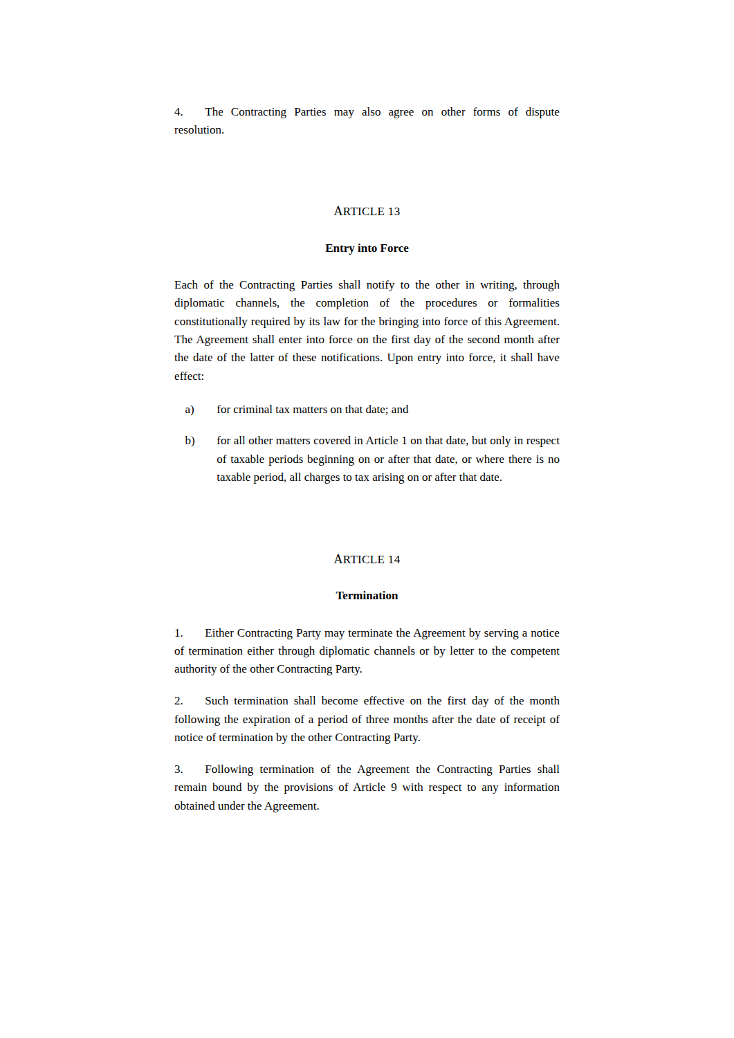4. The Contracting Parties may also agree on other forms of dispute resolution.
ARTICLE 13
Entry into Force
Each of the Contracting Parties shall notify to the other in writing, through diplomatic channels, the completion of the procedures or formalities constitutionally required by its law for the bringing into force of this Agreement. The Agreement shall enter into force on the first day of the second month after the date of the latter of these notifications. Upon entry into force, it shall have effect:
a) for criminal tax matters on that date; and
b) for all other matters covered in Article 1 on that date, but only in respect of taxable periods beginning on or after that date, or where there is no taxable period, all charges to tax arising on or after that date.
ARTICLE 14
Termination
1. Either Contracting Party may terminate the Agreement by serving a notice of termination either through diplomatic channels or by letter to the competent authority of the other Contracting Party.
2. Such termination shall become effective on the first day of the month following the expiration of a period of three months after the date of receipt of notice of termination by the other Contracting Party.
3. Following termination of the Agreement the Contracting Parties shall remain bound by the provisions of Article 9 with respect to any information obtained under the Agreement.